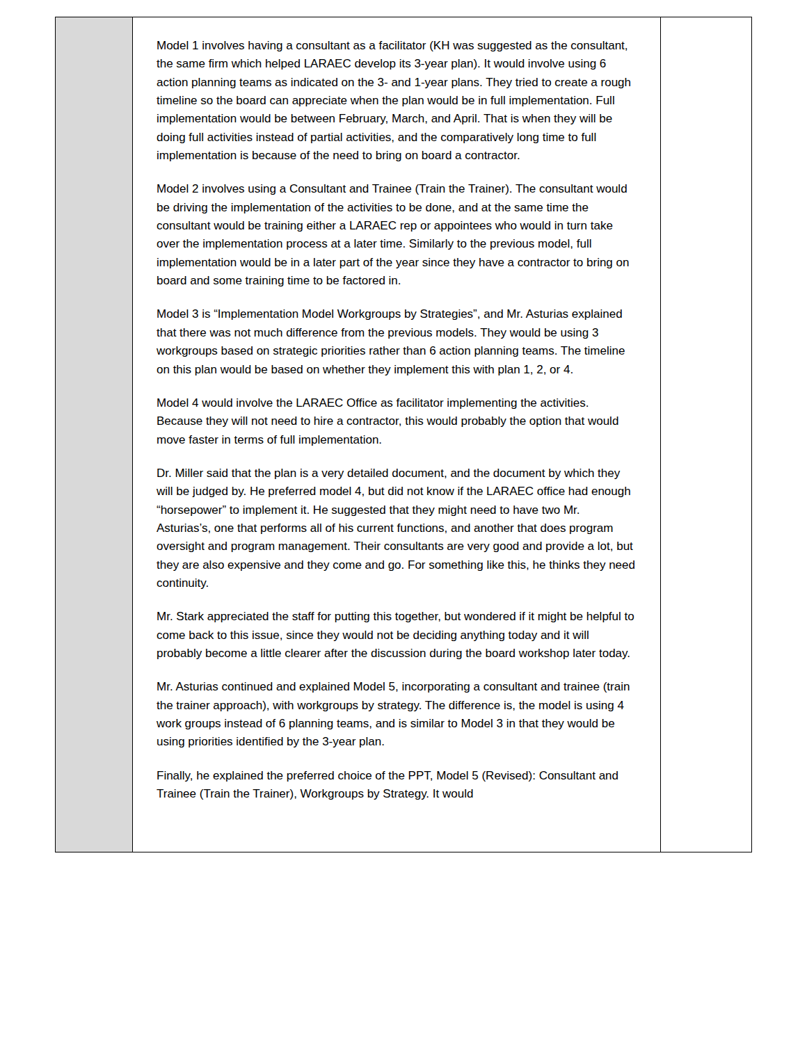Model 1 involves having a consultant as a facilitator (KH was suggested as the consultant, the same firm which helped LARAEC develop its 3-year plan). It would involve using 6 action planning teams as indicated on the 3- and 1-year plans. They tried to create a rough timeline so the board can appreciate when the plan would be in full implementation. Full implementation would be between February, March, and April. That is when they will be doing full activities instead of partial activities, and the comparatively long time to full implementation is because of the need to bring on board a contractor.
Model 2 involves using a Consultant and Trainee (Train the Trainer). The consultant would be driving the implementation of the activities to be done, and at the same time the consultant would be training either a LARAEC rep or appointees who would in turn take over the implementation process at a later time. Similarly to the previous model, full implementation would be in a later part of the year since they have a contractor to bring on board and some training time to be factored in.
Model 3 is “Implementation Model Workgroups by Strategies”, and Mr. Asturias explained that there was not much difference from the previous models. They would be using 3 workgroups based on strategic priorities rather than 6 action planning teams. The timeline on this plan would be based on whether they implement this with plan 1, 2, or 4.
Model 4 would involve the LARAEC Office as facilitator implementing the activities. Because they will not need to hire a contractor, this would probably the option that would move faster in terms of full implementation.
Dr. Miller said that the plan is a very detailed document, and the document by which they will be judged by. He preferred model 4, but did not know if the LARAEC office had enough “horsepower” to implement it. He suggested that they might need to have two Mr. Asturias’s, one that performs all of his current functions, and another that does program oversight and program management. Their consultants are very good and provide a lot, but they are also expensive and they come and go. For something like this, he thinks they need continuity.
Mr. Stark appreciated the staff for putting this together, but wondered if it might be helpful to come back to this issue, since they would not be deciding anything today and it will probably become a little clearer after the discussion during the board workshop later today.
Mr. Asturias continued and explained Model 5, incorporating a consultant and trainee (train the trainer approach), with workgroups by strategy. The difference is, the model is using 4 work groups instead of 6 planning teams, and is similar to Model 3 in that they would be using priorities identified by the 3-year plan.
Finally, he explained the preferred choice of the PPT, Model 5 (Revised): Consultant and Trainee (Train the Trainer), Workgroups by Strategy. It would